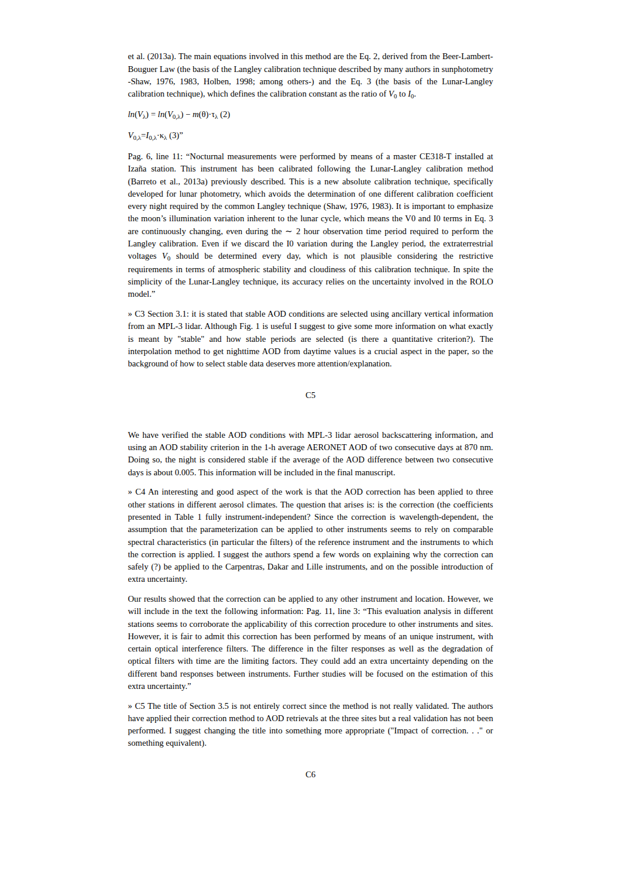et al. (2013a). The main equations involved in this method are the Eq. 2, derived from the Beer-Lambert-Bouguer Law (the basis of the Langley calibration technique described by many authors in sunphotometry -Shaw, 1976, 1983, Holben, 1998; among others-) and the Eq. 3 (the basis of the Lunar-Langley calibration technique), which defines the calibration constant as the ratio of V0 to I0.
ln(Vλ) = ln(V0,λ) − m(θ)·τλ (2)
V0,λ=I0,λ·κλ (3)”
Pag. 6, line 11: “Nocturnal measurements were performed by means of a master CE318-T installed at Izaña station. This instrument has been calibrated following the Lunar-Langley calibration method (Barreto et al., 2013a) previously described. This is a new absolute calibration technique, specifically developed for lunar photometry, which avoids the determination of one different calibration coefficient every night required by the common Langley technique (Shaw, 1976, 1983). It is important to emphasize the moon’s illumination variation inherent to the lunar cycle, which means the V0 and I0 terms in Eq. 3 are continuously changing, even during the ∼ 2 hour observation time period required to perform the Langley calibration. Even if we discard the I0 variation during the Langley period, the extraterrestrial voltages V0 should be determined every day, which is not plausible considering the restrictive requirements in terms of atmospheric stability and cloudiness of this calibration technique. In spite the simplicity of the Lunar-Langley technique, its accuracy relies on the uncertainty involved in the ROLO model.”
» C3 Section 3.1: it is stated that stable AOD conditions are selected using ancillary vertical information from an MPL-3 lidar. Although Fig. 1 is useful I suggest to give some more information on what exactly is meant by "stable" and how stable periods are selected (is there a quantitative criterion?). The interpolation method to get nighttime AOD from daytime values is a crucial aspect in the paper, so the background of how to select stable data deserves more attention/explanation.
C5
We have verified the stable AOD conditions with MPL-3 lidar aerosol backscattering information, and using an AOD stability criterion in the 1-h average AERONET AOD of two consecutive days at 870 nm. Doing so, the night is considered stable if the average of the AOD difference between two consecutive days is about 0.005. This information will be included in the final manuscript.
» C4 An interesting and good aspect of the work is that the AOD correction has been applied to three other stations in different aerosol climates. The question that arises is: is the correction (the coefficients presented in Table 1 fully instrument-independent? Since the correction is wavelength-dependent, the assumption that the parameterization can be applied to other instruments seems to rely on comparable spectral characteristics (in particular the filters) of the reference instrument and the instruments to which the correction is applied. I suggest the authors spend a few words on explaining why the correction can safely (?) be applied to the Carpentras, Dakar and Lille instruments, and on the possible introduction of extra uncertainty.
Our results showed that the correction can be applied to any other instrument and location. However, we will include in the text the following information: Pag. 11, line 3: “This evaluation analysis in different stations seems to corroborate the applicability of this correction procedure to other instruments and sites. However, it is fair to admit this correction has been performed by means of an unique instrument, with certain optical interference filters. The difference in the filter responses as well as the degradation of optical filters with time are the limiting factors. They could add an extra uncertainty depending on the different band responses between instruments. Further studies will be focused on the estimation of this extra uncertainty.”
» C5 The title of Section 3.5 is not entirely correct since the method is not really validated. The authors have applied their correction method to AOD retrievals at the three sites but a real validation has not been performed. I suggest changing the title into something more appropriate ("Impact of correction. . ." or something equivalent).
C6